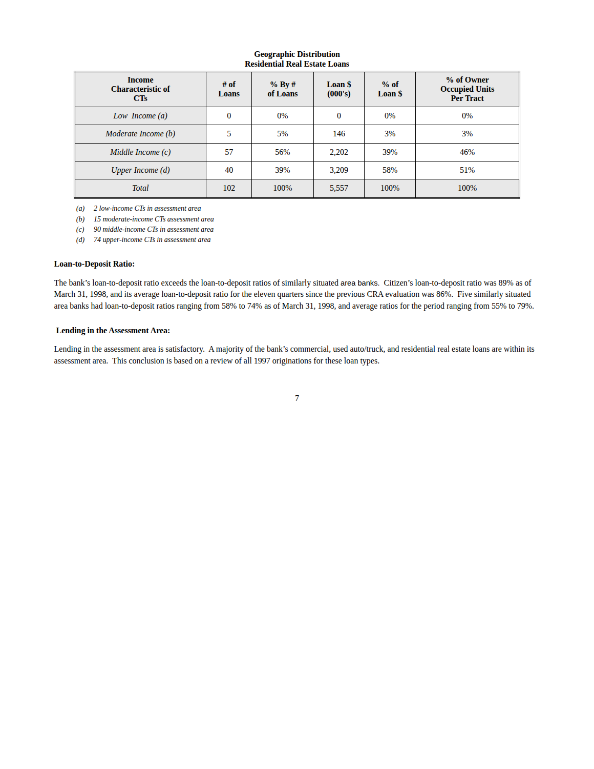Geographic Distribution
Residential Real Estate Loans
| Income Characteristic of CTs | # of Loans | % By # of Loans | Loan $ (000's) | % of Loan $ | % of Owner Occupied Units Per Tract |
| --- | --- | --- | --- | --- | --- |
| Low Income (a) | 0 | 0% | 0 | 0% | 0% |
| Moderate Income (b) | 5 | 5% | 146 | 3% | 3% |
| Middle Income (c) | 57 | 56% | 2,202 | 39% | 46% |
| Upper Income (d) | 40 | 39% | 3,209 | 58% | 51% |
| Total | 102 | 100% | 5,557 | 100% | 100% |
| (a) | 2 low-income CTs in assessment area |
| (b) | 15 moderate-income CTs assessment area |
| (c) | 90 middle-income CTs in assessment area |
| (d) | 74 upper-income CTs in assessment area |
Loan-to-Deposit Ratio:
The bank’s loan-to-deposit ratio exceeds the loan-to-deposit ratios of similarly situated area banks. Citizen’s loan-to-deposit ratio was 89% as of March 31, 1998, and its average loan-to-deposit ratio for the eleven quarters since the previous CRA evaluation was 86%. Five similarly situated area banks had loan-to-deposit ratios ranging from 58% to 74% as of March 31, 1998, and average ratios for the period ranging from 55% to 79%.
Lending in the Assessment Area:
Lending in the assessment area is satisfactory. A majority of the bank’s commercial, used auto/truck, and residential real estate loans are within its assessment area. This conclusion is based on a review of all 1997 originations for these loan types.
7